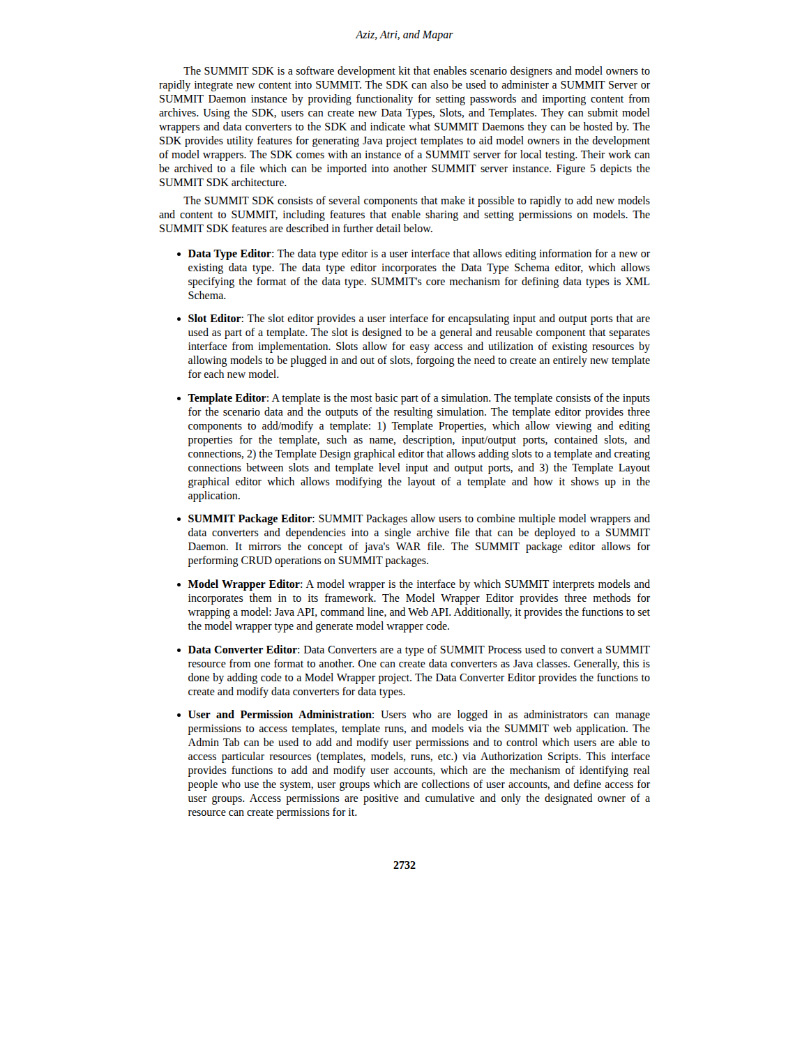Aziz, Atri, and Mapar
The SUMMIT SDK is a software development kit that enables scenario designers and model owners to rapidly integrate new content into SUMMIT. The SDK can also be used to administer a SUMMIT Server or SUMMIT Daemon instance by providing functionality for setting passwords and importing content from archives. Using the SDK, users can create new Data Types, Slots, and Templates. They can submit model wrappers and data converters to the SDK and indicate what SUMMIT Daemons they can be hosted by. The SDK provides utility features for generating Java project templates to aid model owners in the development of model wrappers. The SDK comes with an instance of a SUMMIT server for local testing. Their work can be archived to a file which can be imported into another SUMMIT server instance. Figure 5 depicts the SUMMIT SDK architecture.
The SUMMIT SDK consists of several components that make it possible to rapidly to add new models and content to SUMMIT, including features that enable sharing and setting permissions on models. The SUMMIT SDK features are described in further detail below.
Data Type Editor: The data type editor is a user interface that allows editing information for a new or existing data type. The data type editor incorporates the Data Type Schema editor, which allows specifying the format of the data type. SUMMIT's core mechanism for defining data types is XML Schema.
Slot Editor: The slot editor provides a user interface for encapsulating input and output ports that are used as part of a template. The slot is designed to be a general and reusable component that separates interface from implementation. Slots allow for easy access and utilization of existing resources by allowing models to be plugged in and out of slots, forgoing the need to create an entirely new template for each new model.
Template Editor: A template is the most basic part of a simulation. The template consists of the inputs for the scenario data and the outputs of the resulting simulation. The template editor provides three components to add/modify a template: 1) Template Properties, which allow viewing and editing properties for the template, such as name, description, input/output ports, contained slots, and connections, 2) the Template Design graphical editor that allows adding slots to a template and creating connections between slots and template level input and output ports, and 3) the Template Layout graphical editor which allows modifying the layout of a template and how it shows up in the application.
SUMMIT Package Editor: SUMMIT Packages allow users to combine multiple model wrappers and data converters and dependencies into a single archive file that can be deployed to a SUMMIT Daemon. It mirrors the concept of java's WAR file. The SUMMIT package editor allows for performing CRUD operations on SUMMIT packages.
Model Wrapper Editor: A model wrapper is the interface by which SUMMIT interprets models and incorporates them in to its framework. The Model Wrapper Editor provides three methods for wrapping a model: Java API, command line, and Web API. Additionally, it provides the functions to set the model wrapper type and generate model wrapper code.
Data Converter Editor: Data Converters are a type of SUMMIT Process used to convert a SUMMIT resource from one format to another. One can create data converters as Java classes. Generally, this is done by adding code to a Model Wrapper project. The Data Converter Editor provides the functions to create and modify data converters for data types.
User and Permission Administration: Users who are logged in as administrators can manage permissions to access templates, template runs, and models via the SUMMIT web application. The Admin Tab can be used to add and modify user permissions and to control which users are able to access particular resources (templates, models, runs, etc.) via Authorization Scripts. This interface provides functions to add and modify user accounts, which are the mechanism of identifying real people who use the system, user groups which are collections of user accounts, and define access for user groups. Access permissions are positive and cumulative and only the designated owner of a resource can create permissions for it.
2732